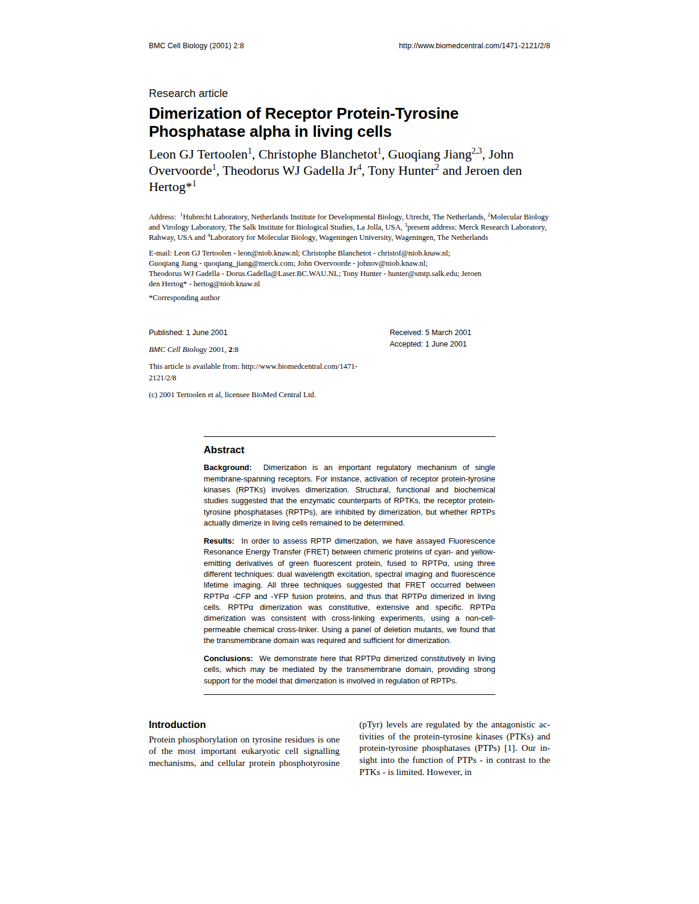BMC Cell Biology (2001) 2:8
http://www.biomedcentral.com/1471-2121/2/8
Research article
Dimerization of Receptor Protein-Tyrosine Phosphatase alpha in living cells
Leon GJ Tertoolen1, Christophe Blanchetot1, Guoqiang Jiang2,3, John Overvoorde1, Theodorus WJ Gadella Jr4, Tony Hunter2 and Jeroen den Hertog*1
Address: 1Hubrecht Laboratory, Netherlands Institute for Developmental Biology, Utrecht, The Netherlands, 2Molecular Biology and Virology Laboratory, The Salk Institute for Biological Studies, La Jolla, USA, 3present address: Merck Research Laboratory, Rahway, USA and 4Laboratory for Molecular Biology, Wageningen University, Wageningen, The Netherlands
E-mail: Leon GJ Tertoolen - leon@niob.knaw.nl; Christophe Blanchetot - christof@niob.knaw.nl;
Guoqiang Jiang - quoqiang_jiang@merck.com; John Overvoorde - johnov@niob.knaw.nl;
Theodorus WJ Gadella - Dorus.Gadella@Laser.BC.WAU.NL; Tony Hunter - hunter@smtp.salk.edu; Jeroen
den Hertog* - hertog@niob.knaw.nl
*Corresponding author
Published: 1 June 2001
BMC Cell Biology 2001, 2:8
This article is available from: http://www.biomedcentral.com/1471-2121/2/8
(c) 2001 Tertoolen et al, licensee BioMed Central Ltd.
Received: 5 March 2001
Accepted: 1 June 2001
Abstract
Background: Dimerization is an important regulatory mechanism of single membrane-spanning receptors. For instance, activation of receptor protein-tyrosine kinases (RPTKs) involves dimerization. Structural, functional and biochemical studies suggested that the enzymatic counterparts of RPTKs, the receptor protein-tyrosine phosphatases (RPTPs), are inhibited by dimerization, but whether RPTPs actually dimerize in living cells remained to be determined.
Results: In order to assess RPTP dimerization, we have assayed Fluorescence Resonance Energy Transfer (FRET) between chimeric proteins of cyan- and yellow-emitting derivatives of green fluorescent protein, fused to RPTPα, using three different techniques: dual wavelength excitation, spectral imaging and fluorescence lifetime imaging. All three techniques suggested that FRET occurred between RPTPα -CFP and -YFP fusion proteins, and thus that RPTPα dimerized in living cells. RPTPα dimerization was constitutive, extensive and specific. RPTPα dimerization was consistent with cross-linking experiments, using a non-cell-permeable chemical cross-linker. Using a panel of deletion mutants, we found that the transmembrane domain was required and sufficient for dimerization.
Conclusions: We demonstrate here that RPTPα dimerized constitutively in living cells, which may be mediated by the transmembrane domain, providing strong support for the model that dimerization is involved in regulation of RPTPs.
Introduction
Protein phosphorylation on tyrosine residues is one of the most important eukaryotic cell signalling mechanisms, and cellular protein phosphotyrosine (pTyr) levels are regulated by the antagonistic activities of the protein-tyrosine kinases (PTKs) and protein-tyrosine phosphatases (PTPs) [1]. Our insight into the function of PTPs - in contrast to the PTKs - is limited. However, in